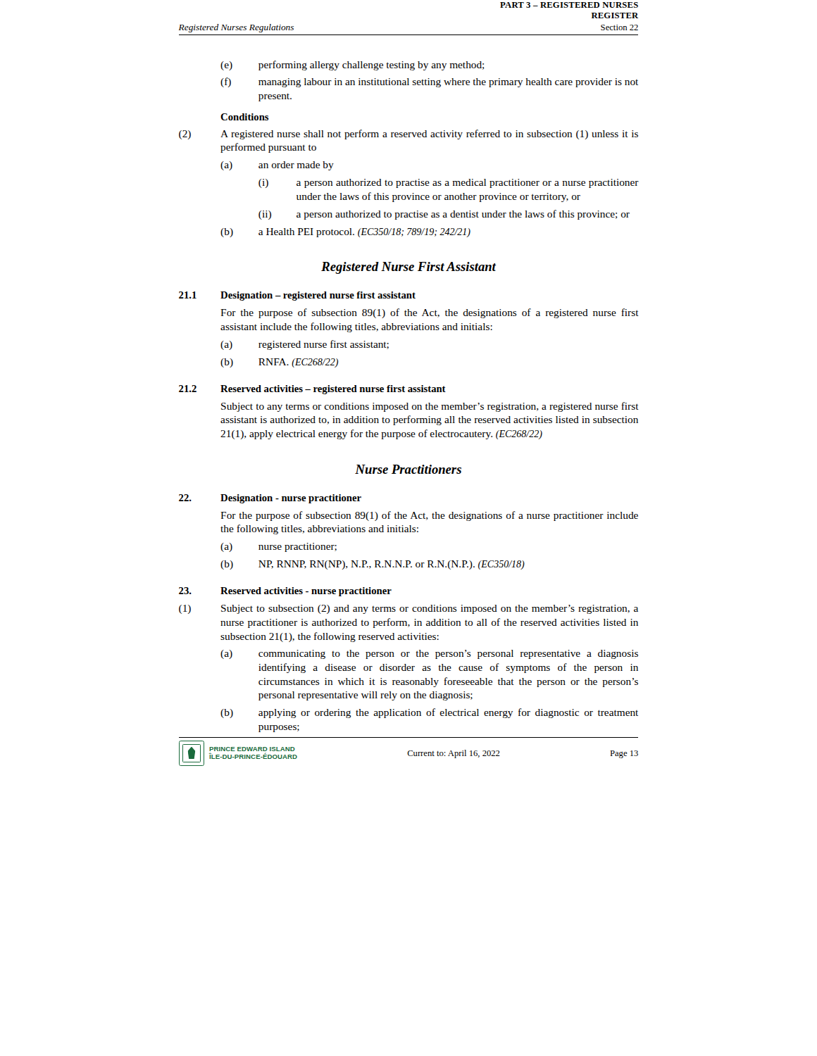PART 3 – REGISTERED NURSES
REGISTER
Registered Nurses Regulations
Section 22
(e)
performing allergy challenge testing by any method;
(f)
managing labour in an institutional setting where the primary health care provider is not present.
Conditions
(2)
A registered nurse shall not perform a reserved activity referred to in subsection (1) unless it is performed pursuant to
(a)
an order made by
(i)
a person authorized to practise as a medical practitioner or a nurse practitioner under the laws of this province or another province or territory, or
(ii)
a person authorized to practise as a dentist under the laws of this province; or
(b)
a Health PEI protocol. (EC350/18; 789/19; 242/21)
Registered Nurse First Assistant
21.1
Designation – registered nurse first assistant
For the purpose of subsection 89(1) of the Act, the designations of a registered nurse first assistant include the following titles, abbreviations and initials:
(a)
registered nurse first assistant;
(b)
RNFA. (EC268/22)
21.2
Reserved activities – registered nurse first assistant
Subject to any terms or conditions imposed on the member’s registration, a registered nurse first assistant is authorized to, in addition to performing all the reserved activities listed in subsection 21(1), apply electrical energy for the purpose of electrocautery. (EC268/22)
Nurse Practitioners
22.
Designation - nurse practitioner
For the purpose of subsection 89(1) of the Act, the designations of a nurse practitioner include the following titles, abbreviations and initials:
(a)
nurse practitioner;
(b)
NP, RNNP, RN(NP), N.P., R.N.N.P. or R.N.(N.P.). (EC350/18)
23.
Reserved activities - nurse practitioner
(1)
Subject to subsection (2) and any terms or conditions imposed on the member’s registration, a nurse practitioner is authorized to perform, in addition to all of the reserved activities listed in subsection 21(1), the following reserved activities:
(a)
communicating to the person or the person’s personal representative a diagnosis identifying a disease or disorder as the cause of symptoms of the person in circumstances in which it is reasonably foreseeable that the person or the person’s personal representative will rely on the diagnosis;
(b)
applying or ordering the application of electrical energy for diagnostic or treatment purposes;
PRINCE EDWARD ISLAND
ÎLE-DU-PRINCE-ÉDOUARD
Current to: April 16, 2022
Page 13